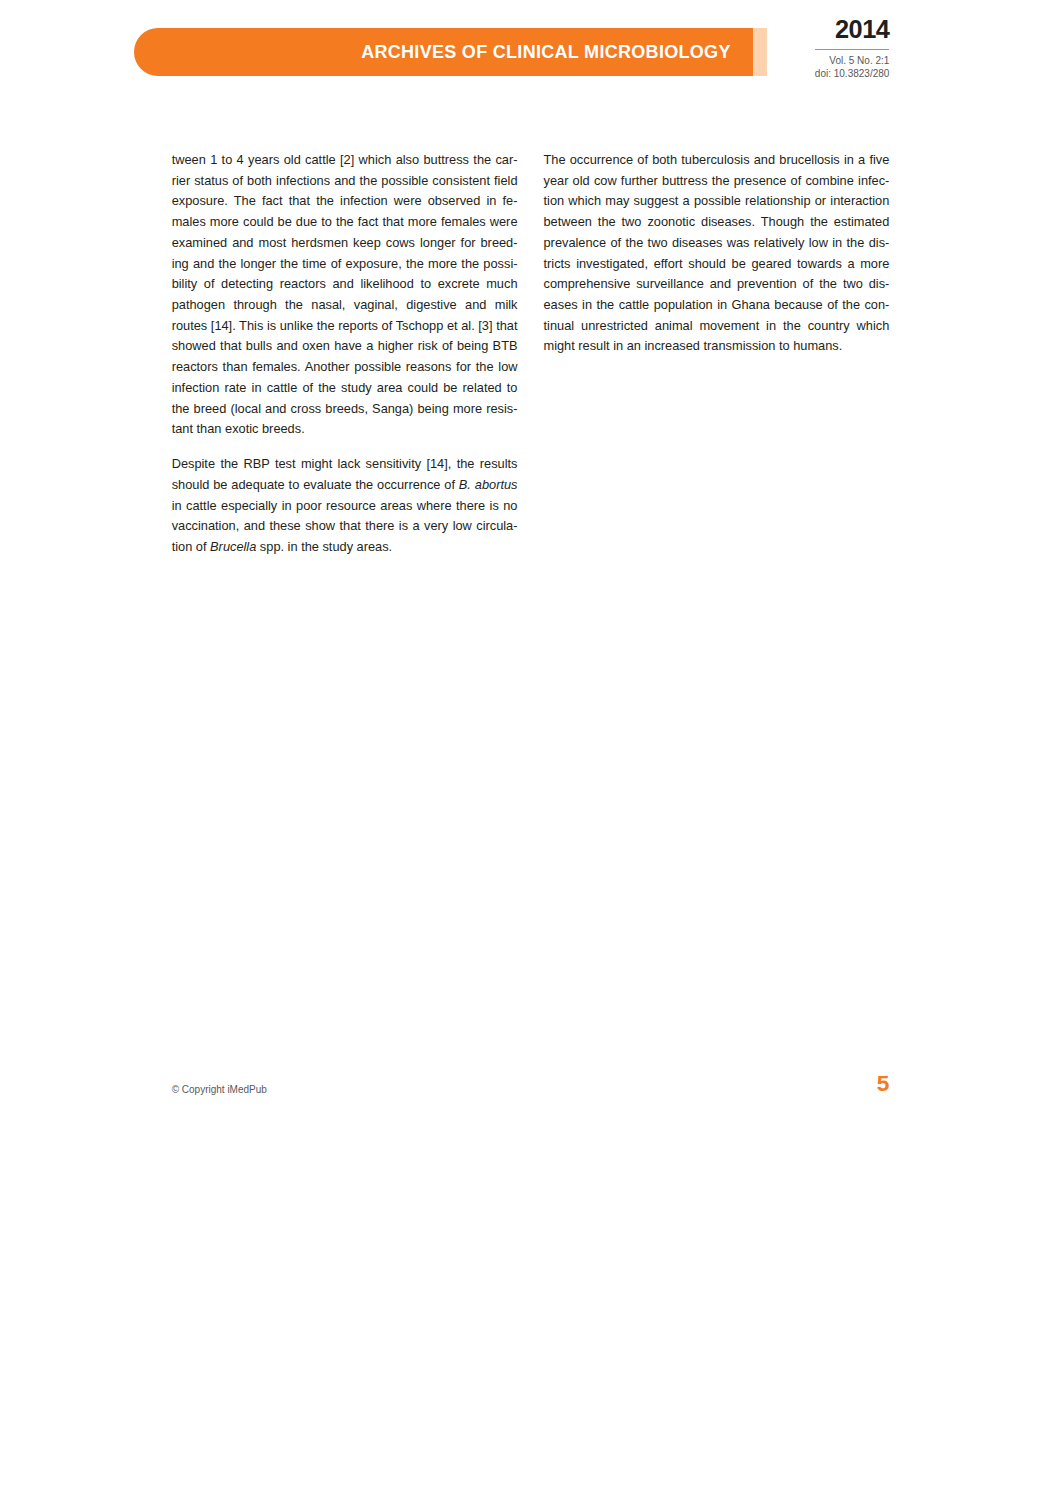Archives of Clinical Microbiology
2014
Vol. 5 No. 2:1
doi: 10.3823/280
tween 1 to 4 years old cattle [2] which also buttress the carrier status of both infections and the possible consistent field exposure. The fact that the infection were observed in females more could be due to the fact that more females were examined and most herdsmen keep cows longer for breeding and the longer the time of exposure, the more the possibility of detecting reactors and likelihood to excrete much pathogen through the nasal, vaginal, digestive and milk routes [14]. This is unlike the reports of Tschopp et al. [3] that showed that bulls and oxen have a higher risk of being BTB reactors than females. Another possible reasons for the low infection rate in cattle of the study area could be related to the breed (local and cross breeds, Sanga) being more resistant than exotic breeds.
Despite the RBP test might lack sensitivity [14], the results should be adequate to evaluate the occurrence of B. abortus in cattle especially in poor resource areas where there is no vaccination, and these show that there is a very low circulation of Brucella spp. in the study areas.
The occurrence of both tuberculosis and brucellosis in a five year old cow further buttress the presence of combine infection which may suggest a possible relationship or interaction between the two zoonotic diseases. Though the estimated prevalence of the two diseases was relatively low in the districts investigated, effort should be geared towards a more comprehensive surveillance and prevention of the two diseases in the cattle population in Ghana because of the continual unrestricted animal movement in the country which might result in an increased transmission to humans.
© Copyright iMedPub
5